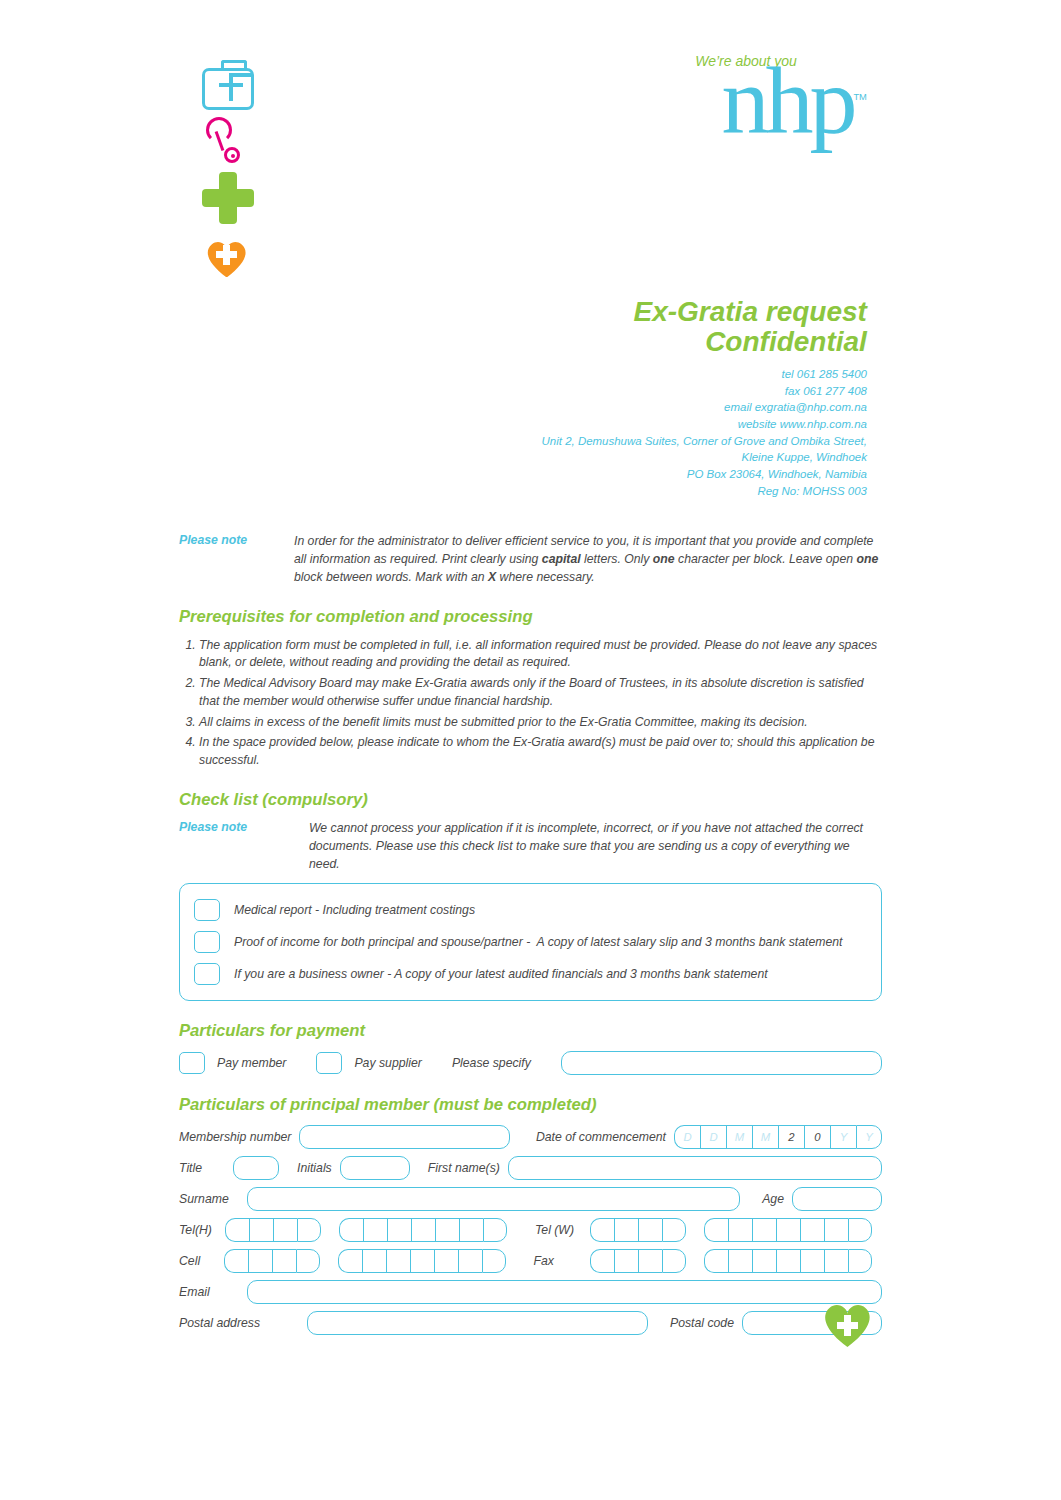We’re about you
nhpTM
Ex-Gratia request
Confidential
tel 061 285 5400
fax 061 277 408
email exgratia@nhp.com.na
website www.nhp.com.na
Unit 2, Demushuwa Suites, Corner of Grove and Ombika Street,
Kleine Kuppe, Windhoek
PO Box 23064, Windhoek, Namibia
Reg No: MOHSS 003
Please note
In order for the administrator to deliver efficient service to you, it is important that you provide and complete all information as required. Print clearly using capital letters. Only one character per block. Leave open one block between words. Mark with an X where necessary.
Prerequisites for completion and processing
The application form must be completed in full, i.e. all information required must be provided. Please do not leave any spaces blank, or delete, without reading and providing the detail as required.
The Medical Advisory Board may make Ex-Gratia awards only if the Board of Trustees, in its absolute discretion is satisfied that the member would otherwise suffer undue financial hardship.
All claims in excess of the benefit limits must be submitted prior to the Ex-Gratia Committee, making its decision.
In the space provided below, please indicate to whom the Ex-Gratia award(s) must be paid over to; should this application be successful.
Check list (compulsory)
Please note
We cannot process your application if it is incomplete, incorrect, or if you have not attached the correct documents. Please use this check list to make sure that you are sending us a copy of everything we need.
Medical report - Including treatment costings
Proof of income for both principal and spouse/partner - A copy of latest salary slip and 3 months bank statement
If you are a business owner - A copy of your latest audited financials and 3 months bank statement
Particulars for payment
Pay member Pay supplier Please specify
Particulars of principal member (must be completed)
Membership number Date of commencement DD MM 20 YY
Title Initials First name(s)
Surname Age
Tel(H) Tel (W)
Cell Fax
Email
Postal address Postal code